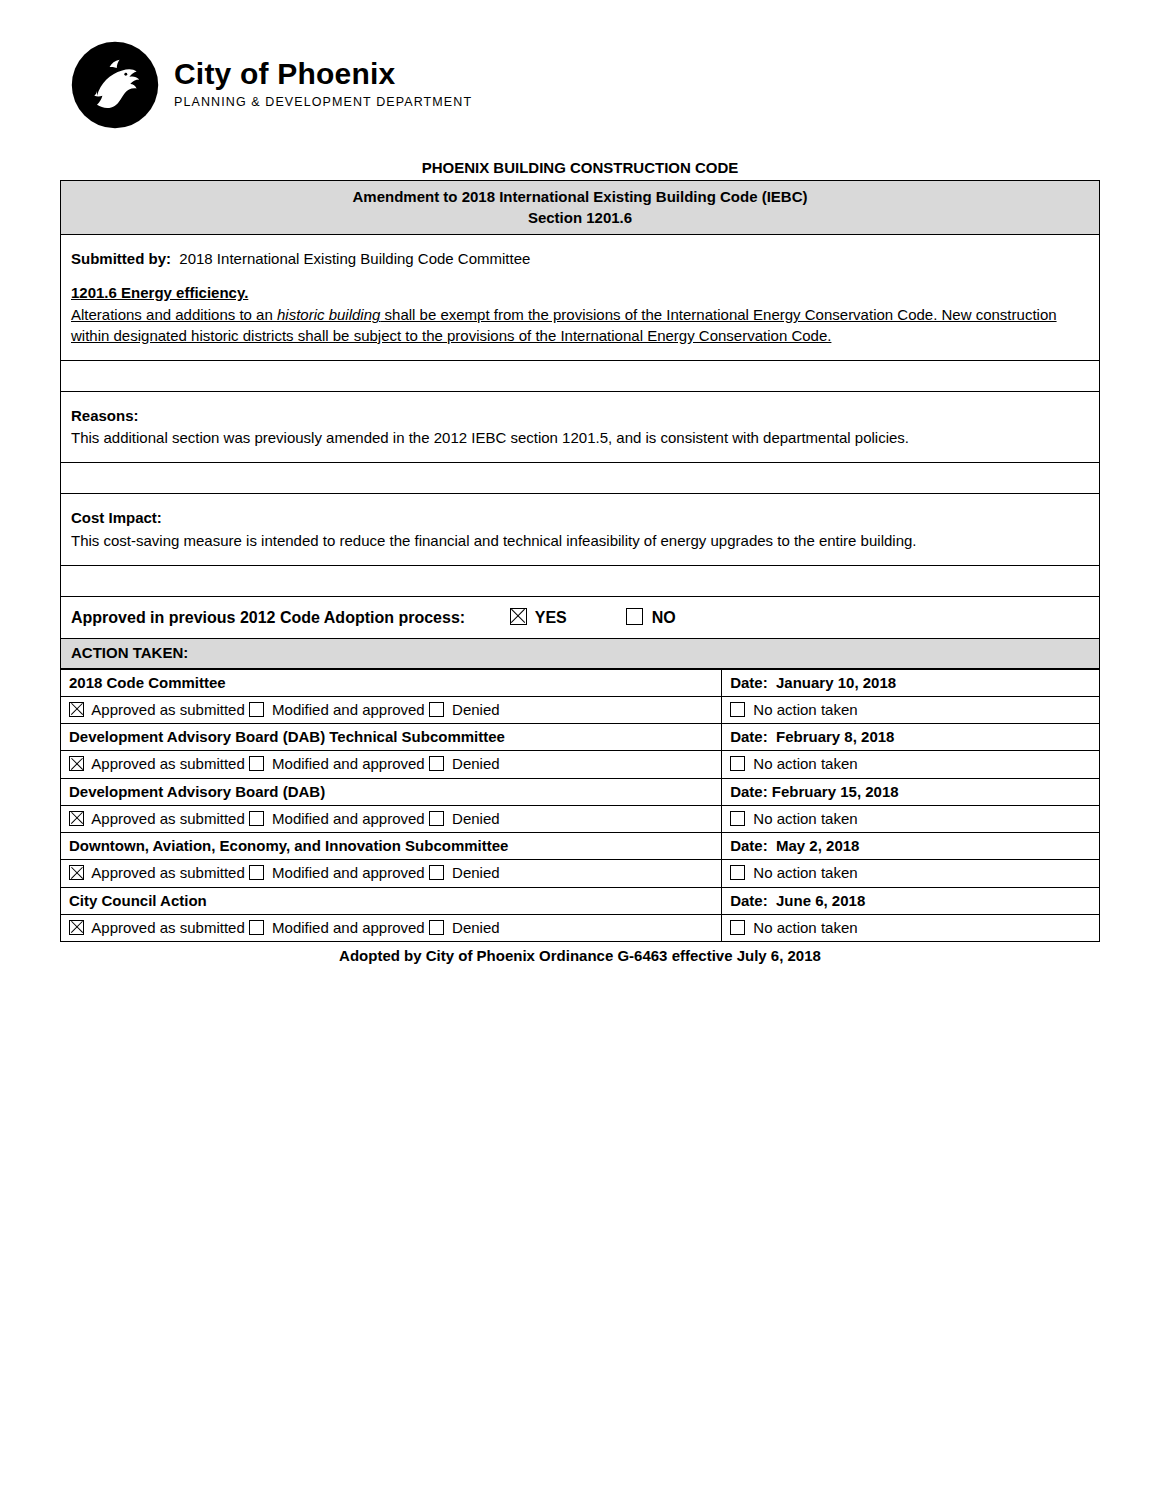City of Phoenix
PLANNING & DEVELOPMENT DEPARTMENT
PHOENIX BUILDING CONSTRUCTION CODE
| Amendment to 2018 International Existing Building Code (IEBC) Section 1201.6 |
| Submitted by: 2018 International Existing Building Code Committee 1201.6 Energy efficiency. Alterations and additions to an historic building shall be exempt from the provisions of the International Energy Conservation Code. New construction within designated historic districts shall be subject to the provisions of the International Energy Conservation Code. |
| Reasons: This additional section was previously amended in the 2012 IEBC section 1201.5, and is consistent with departmental policies. |
| Cost Impact: This cost-saving measure is intended to reduce the financial and technical infeasibility of energy upgrades to the entire building. |
| Approved in previous 2012 Code Adoption process: YES NO |
| ACTION TAKEN: |
| 2018 Code Committee | Date: January 10, 2018 |
| Approved as submitted Modified and approved Denied | No action taken |
| Development Advisory Board (DAB) Technical Subcommittee | Date: February 8, 2018 |
| Approved as submitted Modified and approved Denied | No action taken |
| Development Advisory Board (DAB) | Date: February 15, 2018 |
| Approved as submitted Modified and approved Denied | No action taken |
| Downtown, Aviation, Economy, and Innovation Subcommittee | Date: May 2, 2018 |
| Approved as submitted Modified and approved Denied | No action taken |
| City Council Action | Date: June 6, 2018 |
| Approved as submitted Modified and approved Denied | No action taken |
Adopted by City of Phoenix Ordinance G-6463 effective July 6, 2018